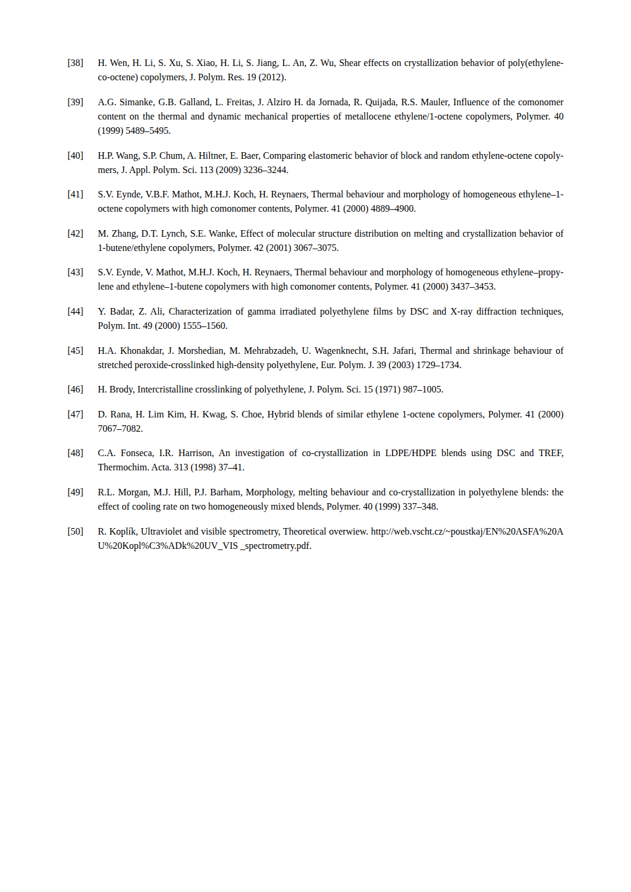[38] H. Wen, H. Li, S. Xu, S. Xiao, H. Li, S. Jiang, L. An, Z. Wu, Shear effects on crystallization behavior of poly(ethylene-co-octene) copolymers, J. Polym. Res. 19 (2012).
[39] A.G. Simanke, G.B. Galland, L. Freitas, J. Alziro H. da Jornada, R. Quijada, R.S. Mauler, Influence of the comonomer content on the thermal and dynamic mechanical properties of metallocene ethylene/1-octene copolymers, Polymer. 40 (1999) 5489–5495.
[40] H.P. Wang, S.P. Chum, A. Hiltner, E. Baer, Comparing elastomeric behavior of block and random ethylene-octene copolymers, J. Appl. Polym. Sci. 113 (2009) 3236–3244.
[41] S.V. Eynde, V.B.F. Mathot, M.H.J. Koch, H. Reynaers, Thermal behaviour and morphology of homogeneous ethylene–1-octene copolymers with high comonomer contents, Polymer. 41 (2000) 4889–4900.
[42] M. Zhang, D.T. Lynch, S.E. Wanke, Effect of molecular structure distribution on melting and crystallization behavior of 1-butene/ethylene copolymers, Polymer. 42 (2001) 3067–3075.
[43] S.V. Eynde, V. Mathot, M.H.J. Koch, H. Reynaers, Thermal behaviour and morphology of homogeneous ethylene–propylene and ethylene–1-butene copolymers with high comonomer contents, Polymer. 41 (2000) 3437–3453.
[44] Y. Badar, Z. Ali, Characterization of gamma irradiated polyethylene films by DSC and X-ray diffraction techniques, Polym. Int. 49 (2000) 1555–1560.
[45] H.A. Khonakdar, J. Morshedian, M. Mehrabzadeh, U. Wagenknecht, S.H. Jafari, Thermal and shrinkage behaviour of stretched peroxide-crosslinked high-density polyethylene, Eur. Polym. J. 39 (2003) 1729–1734.
[46] H. Brody, Intercristalline crosslinking of polyethylene, J. Polym. Sci. 15 (1971) 987–1005.
[47] D. Rana, H. Lim Kim, H. Kwag, S. Choe, Hybrid blends of similar ethylene 1-octene copolymers, Polymer. 41 (2000) 7067–7082.
[48] C.A. Fonseca, I.R. Harrison, An investigation of co-crystallization in LDPE/HDPE blends using DSC and TREF, Thermochim. Acta. 313 (1998) 37–41.
[49] R.L. Morgan, M.J. Hill, P.J. Barham, Morphology, melting behaviour and co-crystallization in polyethylene blends: the effect of cooling rate on two homogeneously mixed blends, Polymer. 40 (1999) 337–348.
[50] R. Koplík, Ultraviolet and visible spectrometry, Theoretical overwiew. http://web.vscht.cz/~poustkaj/EN%20ASFA%20AU%20Kopl%C3%ADk%20UV_VIS _spectrometry.pdf.